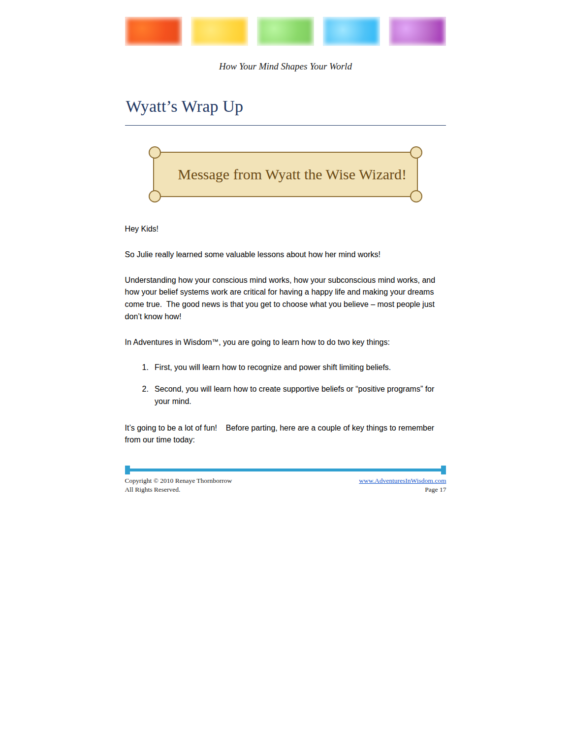How Your Mind Shapes Your World
Wyatt’s Wrap Up
Message from Wyatt the Wise Wizard!
Hey Kids!
So Julie really learned some valuable lessons about how her mind works!
Understanding how your conscious mind works, how your subconscious mind works, and how your belief systems work are critical for having a happy life and making your dreams come true. The good news is that you get to choose what you believe – most people just don’t know how!
In Adventures in Wisdom™, you are going to learn how to do two key things:
First, you will learn how to recognize and power shift limiting beliefs.
Second, you will learn how to create supportive beliefs or “positive programs” for your mind.
It’s going to be a lot of fun! Before parting, here are a couple of key things to remember from our time today:
Copyright © 2010 Renaye Thornborrow
All Rights Reserved.
www.AdventuresInWisdom.com
Page 17